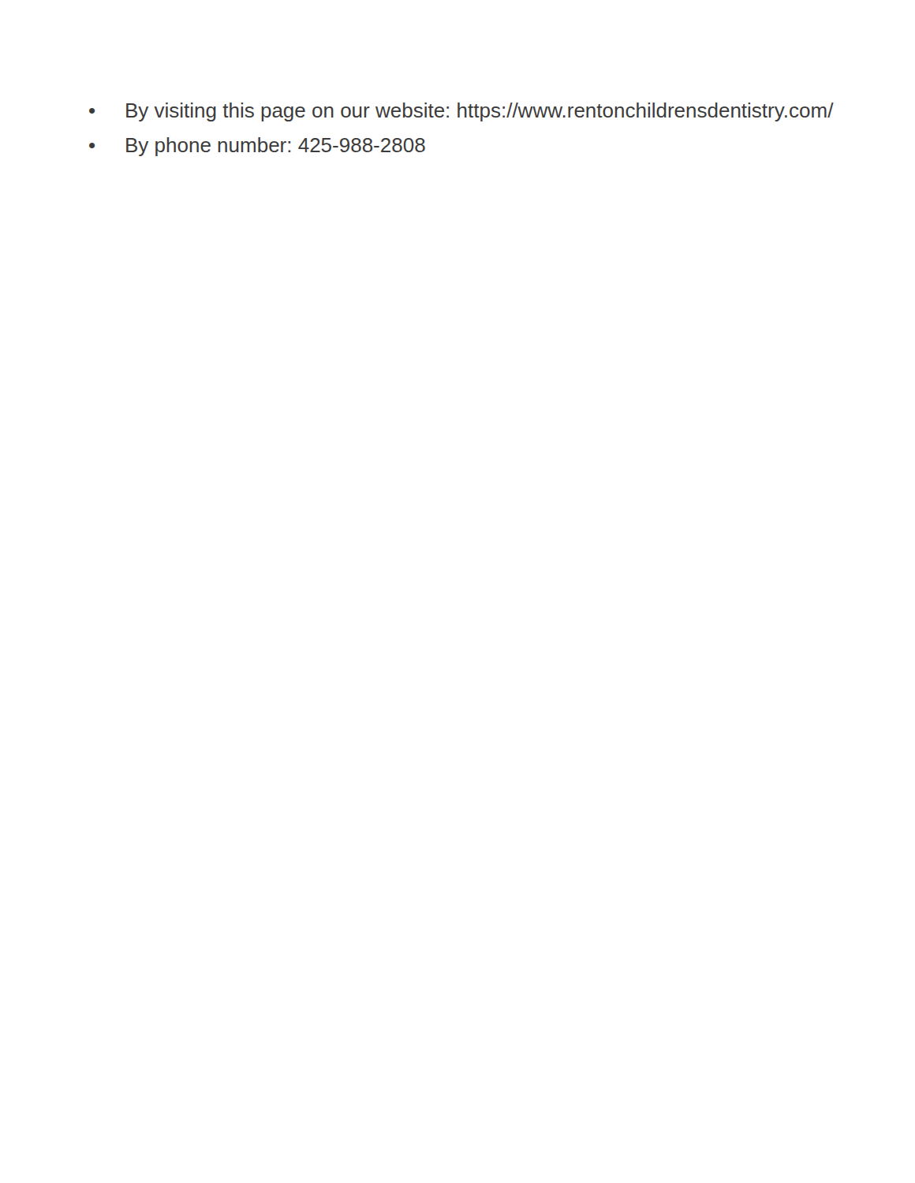By visiting this page on our website: https://www.rentonchildrensdentistry.com/
By phone number: 425-988-2808